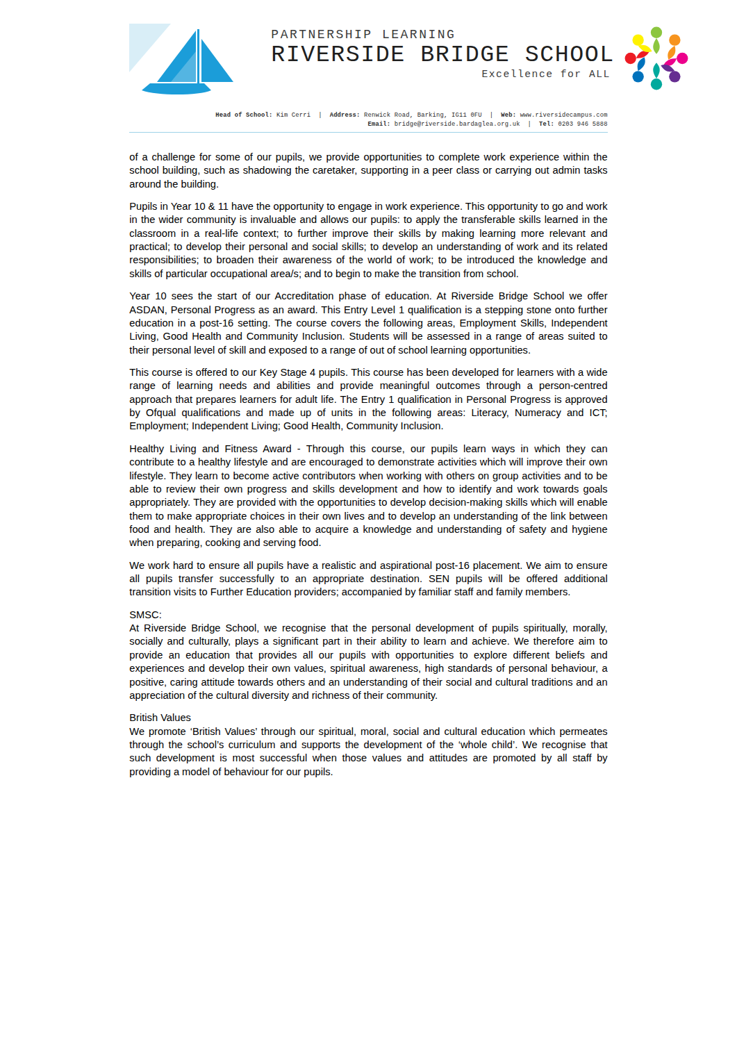PARTNERSHIP LEARNING
RIVERSIDE BRIDGE SCHOOL
Excellence for ALL
Head of School: Kim Cerri | Address: Renwick Road, Barking, IG11 0FU | Web: www.riversidecampus.com
Email: bridge@riverside.bardaglea.org.uk | Tel: 0203 946 5888
of a challenge for some of our pupils, we provide opportunities to complete work experience within the school building, such as shadowing the caretaker, supporting in a peer class or carrying out admin tasks around the building.
Pupils in Year 10 & 11 have the opportunity to engage in work experience. This opportunity to go and work in the wider community is invaluable and allows our pupils: to apply the transferable skills learned in the classroom in a real-life context; to further improve their skills by making learning more relevant and practical; to develop their personal and social skills; to develop an understanding of work and its related responsibilities; to broaden their awareness of the world of work; to be introduced the knowledge and skills of particular occupational area/s; and to begin to make the transition from school.
Year 10 sees the start of our Accreditation phase of education. At Riverside Bridge School we offer ASDAN, Personal Progress as an award. This Entry Level 1 qualification is a stepping stone onto further education in a post-16 setting. The course covers the following areas, Employment Skills, Independent Living, Good Health and Community Inclusion. Students will be assessed in a range of areas suited to their personal level of skill and exposed to a range of out of school learning opportunities.
This course is offered to our Key Stage 4 pupils. This course has been developed for learners with a wide range of learning needs and abilities and provide meaningful outcomes through a person-centred approach that prepares learners for adult life. The Entry 1 qualification in Personal Progress is approved by Ofqual qualifications and made up of units in the following areas: Literacy, Numeracy and ICT; Employment; Independent Living; Good Health, Community Inclusion.
Healthy Living and Fitness Award - Through this course, our pupils learn ways in which they can contribute to a healthy lifestyle and are encouraged to demonstrate activities which will improve their own lifestyle. They learn to become active contributors when working with others on group activities and to be able to review their own progress and skills development and how to identify and work towards goals appropriately. They are provided with the opportunities to develop decision-making skills which will enable them to make appropriate choices in their own lives and to develop an understanding of the link between food and health. They are also able to acquire a knowledge and understanding of safety and hygiene when preparing, cooking and serving food.
We work hard to ensure all pupils have a realistic and aspirational post-16 placement. We aim to ensure all pupils transfer successfully to an appropriate destination. SEN pupils will be offered additional transition visits to Further Education providers; accompanied by familiar staff and family members.
SMSC:
At Riverside Bridge School, we recognise that the personal development of pupils spiritually, morally, socially and culturally, plays a significant part in their ability to learn and achieve. We therefore aim to provide an education that provides all our pupils with opportunities to explore different beliefs and experiences and develop their own values, spiritual awareness, high standards of personal behaviour, a positive, caring attitude towards others and an understanding of their social and cultural traditions and an appreciation of the cultural diversity and richness of their community.
British Values
We promote ‘British Values’ through our spiritual, moral, social and cultural education which permeates through the school’s curriculum and supports the development of the ‘whole child’. We recognise that such development is most successful when those values and attitudes are promoted by all staff by providing a model of behaviour for our pupils.